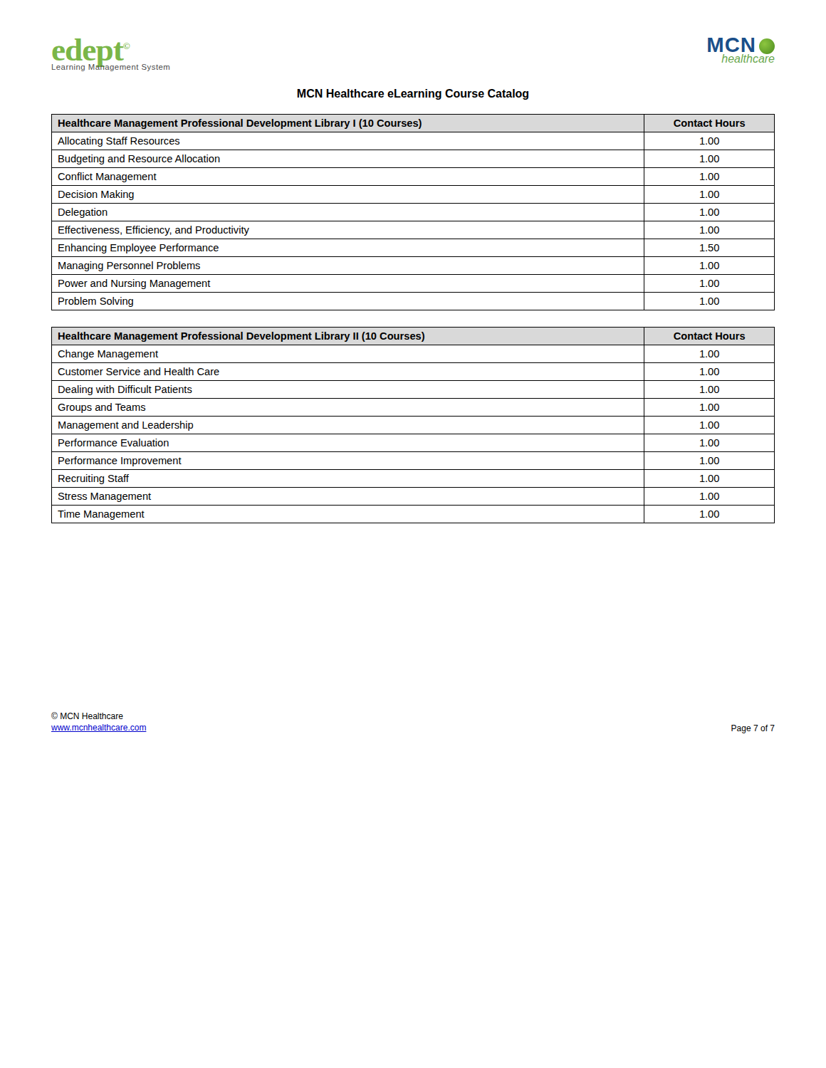edept©
Learning Management System
MCN
healthcare
MCN Healthcare eLearning Course Catalog
| Healthcare Management Professional Development Library I (10 Courses) | Contact Hours |
| --- | --- |
| Allocating Staff Resources | 1.00 |
| Budgeting and Resource Allocation | 1.00 |
| Conflict Management | 1.00 |
| Decision Making | 1.00 |
| Delegation | 1.00 |
| Effectiveness, Efficiency, and Productivity | 1.00 |
| Enhancing Employee Performance | 1.50 |
| Managing Personnel Problems | 1.00 |
| Power and Nursing Management | 1.00 |
| Problem Solving | 1.00 |
| Healthcare Management Professional Development Library II (10 Courses) | Contact Hours |
| --- | --- |
| Change Management | 1.00 |
| Customer Service and Health Care | 1.00 |
| Dealing with Difficult Patients | 1.00 |
| Groups and Teams | 1.00 |
| Management and Leadership | 1.00 |
| Performance Evaluation | 1.00 |
| Performance Improvement | 1.00 |
| Recruiting Staff | 1.00 |
| Stress Management | 1.00 |
| Time Management | 1.00 |
© MCN Healthcare
www.mcnhealthcare.com
Page 7 of 7